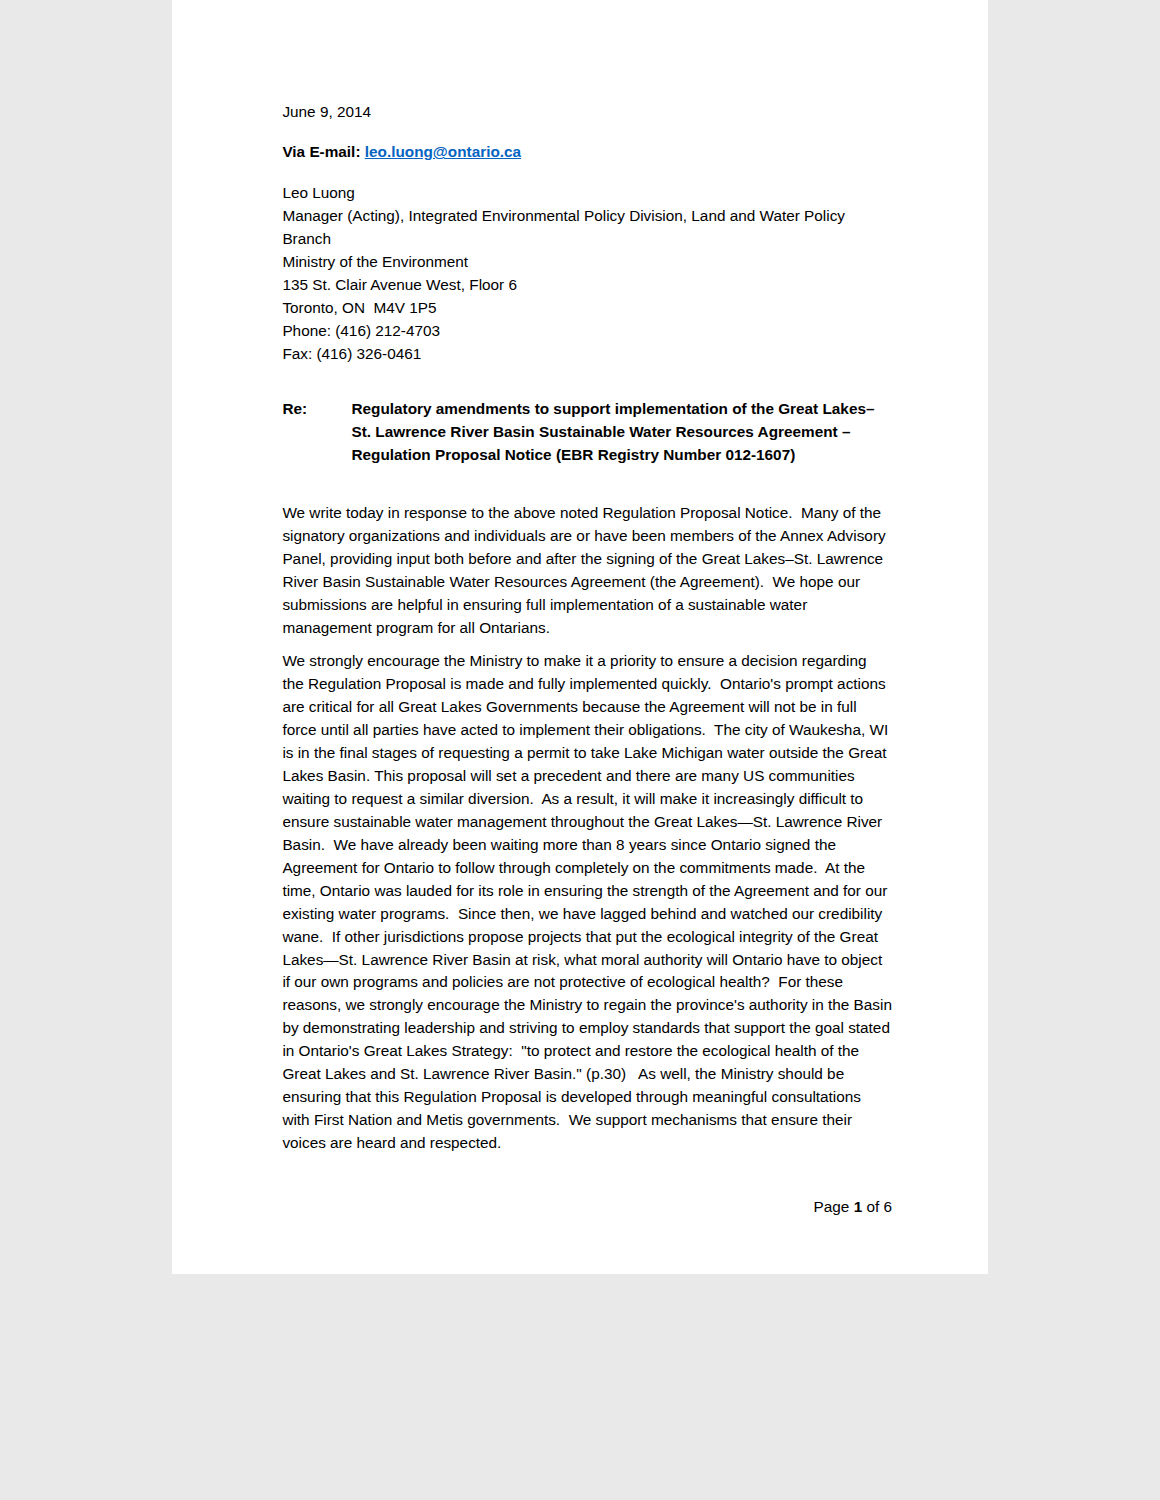June 9, 2014
Via E-mail: leo.luong@ontario.ca
Leo Luong Manager (Acting), Integrated Environmental Policy Division, Land and Water Policy Branch Ministry of the Environment 135 St. Clair Avenue West, Floor 6 Toronto, ON M4V 1P5 Phone: (416) 212-4703 Fax: (416) 326-0461
Re:
Regulatory amendments to support implementation of the Great Lakes–St. Lawrence River Basin Sustainable Water Resources Agreement – Regulation Proposal Notice (EBR Registry Number 012-1607)
We write today in response to the above noted Regulation Proposal Notice. Many of the signatory organizations and individuals are or have been members of the Annex Advisory Panel, providing input both before and after the signing of the Great Lakes–St. Lawrence River Basin Sustainable Water Resources Agreement (the Agreement). We hope our submissions are helpful in ensuring full implementation of a sustainable water management program for all Ontarians.
We strongly encourage the Ministry to make it a priority to ensure a decision regarding the Regulation Proposal is made and fully implemented quickly. Ontario's prompt actions are critical for all Great Lakes Governments because the Agreement will not be in full force until all parties have acted to implement their obligations. The city of Waukesha, WI is in the final stages of requesting a permit to take Lake Michigan water outside the Great Lakes Basin. This proposal will set a precedent and there are many US communities waiting to request a similar diversion. As a result, it will make it increasingly difficult to ensure sustainable water management throughout the Great Lakes—St. Lawrence River Basin. We have already been waiting more than 8 years since Ontario signed the Agreement for Ontario to follow through completely on the commitments made. At the time, Ontario was lauded for its role in ensuring the strength of the Agreement and for our existing water programs. Since then, we have lagged behind and watched our credibility wane. If other jurisdictions propose projects that put the ecological integrity of the Great Lakes—St. Lawrence River Basin at risk, what moral authority will Ontario have to object if our own programs and policies are not protective of ecological health? For these reasons, we strongly encourage the Ministry to regain the province's authority in the Basin by demonstrating leadership and striving to employ standards that support the goal stated in Ontario's Great Lakes Strategy: "to protect and restore the ecological health of the Great Lakes and St. Lawrence River Basin." (p.30) As well, the Ministry should be ensuring that this Regulation Proposal is developed through meaningful consultations with First Nation and Metis governments. We support mechanisms that ensure their voices are heard and respected.
Page 1 of 6